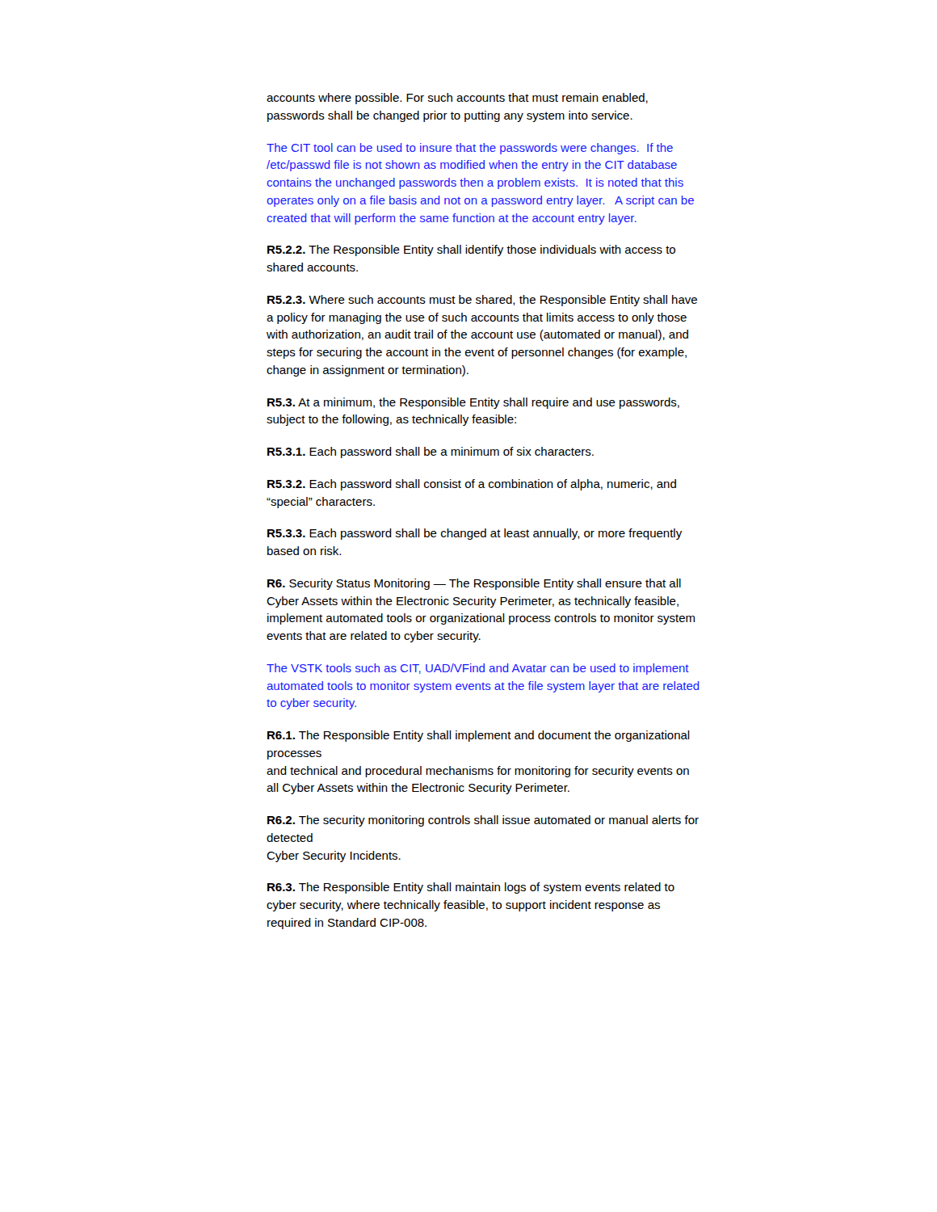accounts where possible. For such accounts that must remain enabled,
passwords shall be changed prior to putting any system into service.
The CIT tool can be used to insure that the passwords were changes. If the /etc/passwd file is not shown as modified when the entry in the CIT database contains the unchanged passwords then a problem exists. It is noted that this operates only on a file basis and not on a password entry layer. A script can be created that will perform the same function at the account entry layer.
R5.2.2. The Responsible Entity shall identify those individuals with access to shared accounts.
R5.2.3. Where such accounts must be shared, the Responsible Entity shall have a policy for managing the use of such accounts that limits access to only those with authorization, an audit trail of the account use (automated or manual), and steps for securing the account in the event of personnel changes (for example, change in assignment or termination).
R5.3. At a minimum, the Responsible Entity shall require and use passwords, subject to the following, as technically feasible:
R5.3.1. Each password shall be a minimum of six characters.
R5.3.2. Each password shall consist of a combination of alpha, numeric, and “special” characters.
R5.3.3. Each password shall be changed at least annually, or more frequently based on risk.
R6. Security Status Monitoring — The Responsible Entity shall ensure that all Cyber Assets within the Electronic Security Perimeter, as technically feasible, implement automated tools or organizational process controls to monitor system events that are related to cyber security.
The VSTK tools such as CIT, UAD/VFind and Avatar can be used to implement automated tools to monitor system events at the file system layer that are related to cyber security.
R6.1. The Responsible Entity shall implement and document the organizational processes
and technical and procedural mechanisms for monitoring for security events on all Cyber Assets within the Electronic Security Perimeter.
R6.2. The security monitoring controls shall issue automated or manual alerts for detected
Cyber Security Incidents.
R6.3. The Responsible Entity shall maintain logs of system events related to cyber security, where technically feasible, to support incident response as required in Standard CIP-008.